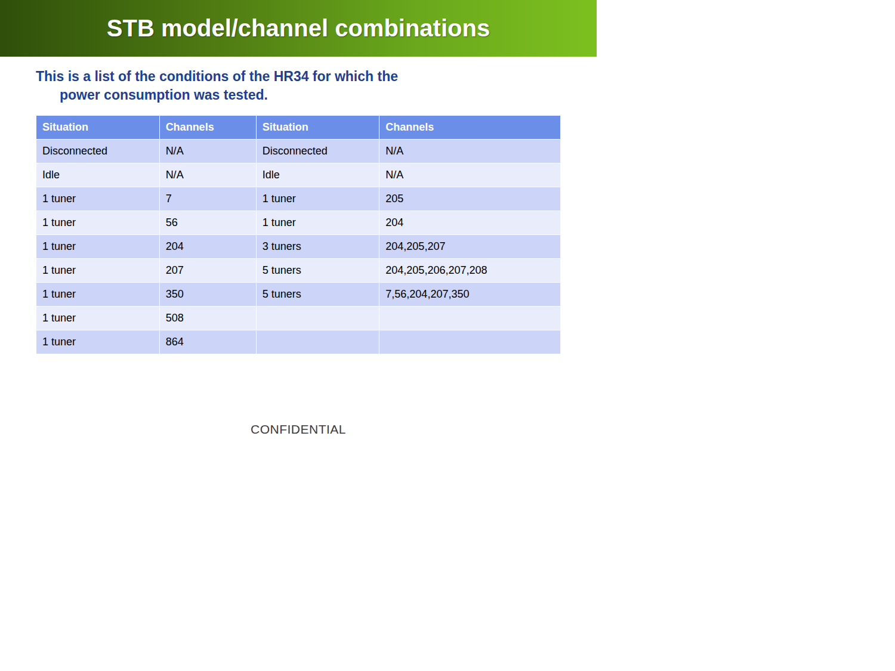STB model/channel combinations
This is a list of the conditions of the HR34 for which the power consumption was tested.
| Situation | Channels | Situation | Channels |
| --- | --- | --- | --- |
| Disconnected | N/A | Disconnected | N/A |
| Idle | N/A | Idle | N/A |
| 1 tuner | 7 | 1 tuner | 205 |
| 1 tuner | 56 | 1 tuner | 204 |
| 1 tuner | 204 | 3 tuners | 204,205,207 |
| 1 tuner | 207 | 5 tuners | 204,205,206,207,208 |
| 1 tuner | 350 | 5 tuners | 7,56,204,207,350 |
| 1 tuner | 508 | | |
| 1 tuner | 864 | | |
CONFIDENTIAL